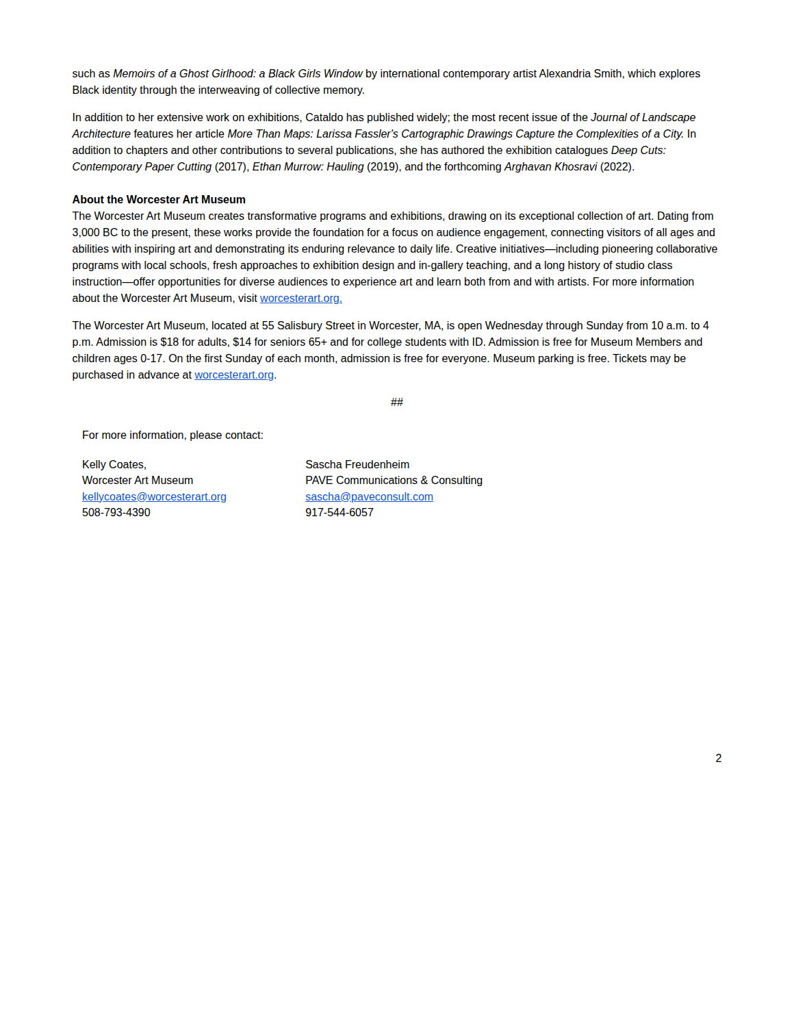such as Memoirs of a Ghost Girlhood: a Black Girls Window by international contemporary artist Alexandria Smith, which explores Black identity through the interweaving of collective memory.
In addition to her extensive work on exhibitions, Cataldo has published widely; the most recent issue of the Journal of Landscape Architecture features her article More Than Maps: Larissa Fassler's Cartographic Drawings Capture the Complexities of a City. In addition to chapters and other contributions to several publications, she has authored the exhibition catalogues Deep Cuts: Contemporary Paper Cutting (2017), Ethan Murrow: Hauling (2019), and the forthcoming Arghavan Khosravi (2022).
About the Worcester Art Museum
The Worcester Art Museum creates transformative programs and exhibitions, drawing on its exceptional collection of art. Dating from 3,000 BC to the present, these works provide the foundation for a focus on audience engagement, connecting visitors of all ages and abilities with inspiring art and demonstrating its enduring relevance to daily life. Creative initiatives—including pioneering collaborative programs with local schools, fresh approaches to exhibition design and in-gallery teaching, and a long history of studio class instruction—offer opportunities for diverse audiences to experience art and learn both from and with artists. For more information about the Worcester Art Museum, visit worcesterart.org.
The Worcester Art Museum, located at 55 Salisbury Street in Worcester, MA, is open Wednesday through Sunday from 10 a.m. to 4 p.m. Admission is $18 for adults, $14 for seniors 65+ and for college students with ID. Admission is free for Museum Members and children ages 0-17. On the first Sunday of each month, admission is free for everyone. Museum parking is free. Tickets may be purchased in advance at worcesterart.org.
##
For more information, please contact:
Kelly Coates,
Worcester Art Museum
kellycoates@worcesterart.org
508-793-4390
Sascha Freudenheim
PAVE Communications & Consulting
sascha@paveconsult.com
917-544-6057
2